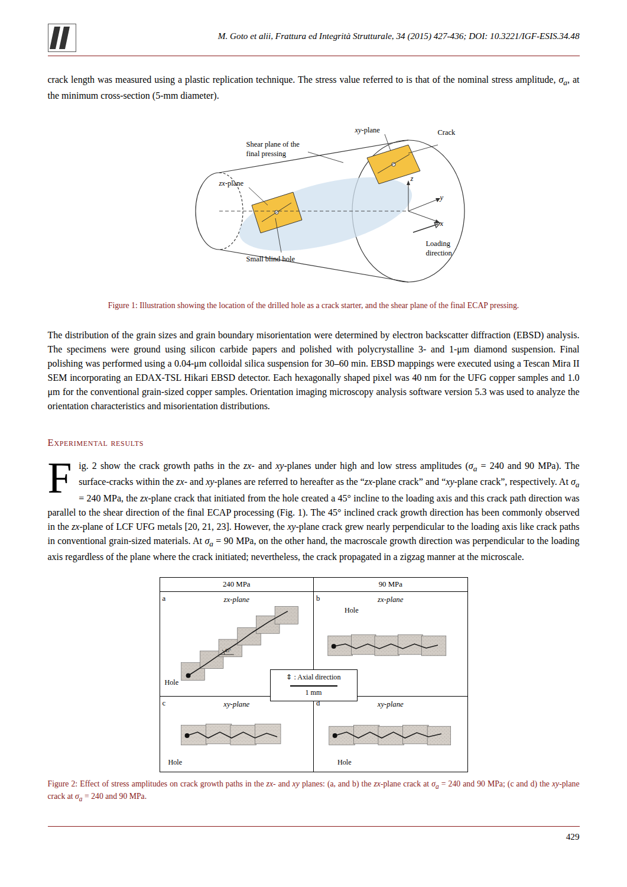M. Goto et alii, Frattura ed Integrità Strutturale, 34 (2015) 427-436; DOI: 10.3221/IGF-ESIS.34.48
crack length was measured using a plastic replication technique. The stress value referred to is that of the nominal stress amplitude, σa, at the minimum cross-section (5-mm diameter).
Shear plane of the final pressing xy-plane Crack zx-plane Small blind hole z y x Loading direction
Figure 1: Illustration showing the location of the drilled hole as a crack starter, and the shear plane of the final ECAP pressing.
The distribution of the grain sizes and grain boundary misorientation were determined by electron backscatter diffraction (EBSD) analysis. The specimens were ground using silicon carbide papers and polished with polycrystalline 3- and 1-μm diamond suspension. Final polishing was performed using a 0.04-μm colloidal silica suspension for 30–60 min. EBSD mappings were executed using a Tescan Mira II SEM incorporating an EDAX-TSL Hikari EBSD detector. Each hexagonally shaped pixel was 40 nm for the UFG copper samples and 1.0 μm for the conventional grain-sized copper samples. Orientation imaging microscopy analysis software version 5.3 was used to analyze the orientation characteristics and misorientation distributions.
Experimental results
Fig. 2 show the crack growth paths in the zx- and xy-planes under high and low stress amplitudes (σa = 240 and 90 MPa). The surface-cracks within the zx- and xy-planes are referred to hereafter as the “zx-plane crack” and “xy-plane crack”, respectively. At σa = 240 MPa, the zx-plane crack that initiated from the hole created a 45° incline to the loading axis and this crack path direction was parallel to the shear direction of the final ECAP processing (Fig. 1). The 45° inclined crack growth direction has been commonly observed in the zx-plane of LCF UFG metals [20, 21, 23]. However, the xy-plane crack grew nearly perpendicular to the loading axis like crack paths in conventional grain-sized materials. At σa = 90 MPa, on the other hand, the macroscale growth direction was perpendicular to the loading axis regardless of the plane where the crack initiated; nevertheless, the crack propagated in a zigzag manner at the microscale.
240 MPa
90 MPa
a zx-plane 45° Hole
b zx-plane Hole
c xy-plane Hole
d xy-plane Hole
⇕ : Axial direction
1 mm
Figure 2: Effect of stress amplitudes on crack growth paths in the zx- and xy planes: (a, and b) the zx-plane crack at σa = 240 and 90 MPa; (c and d) the xy-plane crack at σa = 240 and 90 MPa.
429